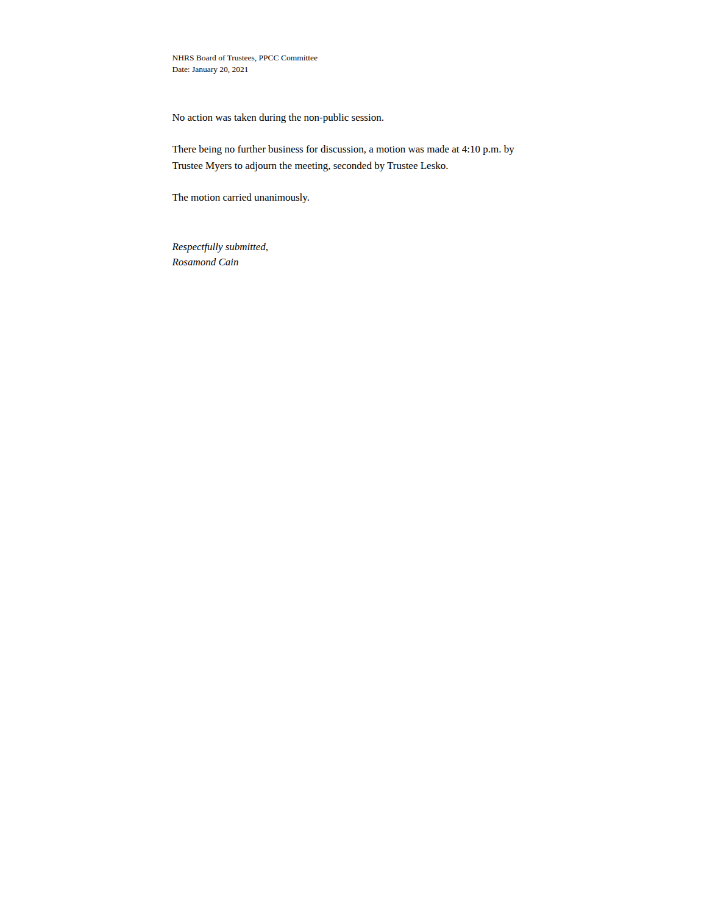NHRS Board of Trustees, PPCC Committee
Date: January 20, 2021
No action was taken during the non-public session.
There being no further business for discussion, a motion was made at 4:10 p.m. by Trustee Myers to adjourn the meeting, seconded by Trustee Lesko.
The motion carried unanimously.
Respectfully submitted,
Rosamond Cain